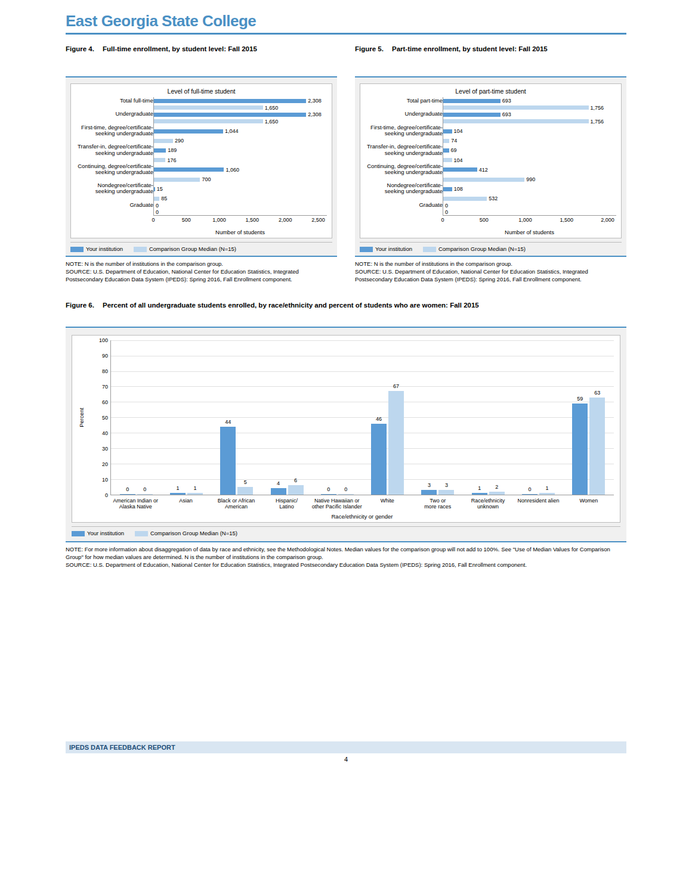East Georgia State College
Figure 4. Full-time enrollment, by student level: Fall 2015
Level of full-time student
| Total full-time | 2,308 |
| | 1,650 |
| Undergraduate | 2,308 |
| | 1,650 |
| First-time, degree/certificate- seeking undergraduate | 1,044 |
| | 290 |
| Transfer-in, degree/certificate- seeking undergraduate | 189 |
| | 176 |
| Continuing, degree/certificate- seeking undergraduate | 1,060 |
| | 700 |
| Nondegree/certificate- seeking undergraduate | 15 |
| | 85 |
| Graduate | 0 |
| | 0 |
0 500 1,000 1,500 2,000 2,500
Number of students
Your institution Comparison Group Median (N=15)
NOTE: N is the number of institutions in the comparison group.
SOURCE: U.S. Department of Education, National Center for Education Statistics, Integrated Postsecondary Education Data System (IPEDS): Spring 2016, Fall Enrollment component.
Figure 5. Part-time enrollment, by student level: Fall 2015
Level of part-time student
| Total part-time | 693 |
| | 1,756 |
| Undergraduate | 693 |
| | 1,756 |
| First-time, degree/certificate- seeking undergraduate | 104 |
| | 74 |
| Transfer-in, degree/certificate- seeking undergraduate | 69 |
| | 104 |
| Continuing, degree/certificate- seeking undergraduate | 412 |
| | 990 |
| Nondegree/certificate- seeking undergraduate | 108 |
| | 532 |
| Graduate | 0 |
| | 0 |
0 500 1,000 1,500 2,000
Number of students
Your institution Comparison Group Median (N=15)
NOTE: N is the number of institutions in the comparison group.
SOURCE: U.S. Department of Education, National Center for Education Statistics, Integrated Postsecondary Education Data System (IPEDS): Spring 2016, Fall Enrollment component.
Figure 6. Percent of all undergraduate students enrolled, by race/ethnicity and percent of students who are women: Fall 2015
Percent
100
90
80
70
60
50
40
30
20
10
0
0
0
1
1
44
5
4
6
0
0
46
67
3
3
1
2
0
1
59
63
American Indian or
Alaska Native
Asian
Black or African
American
Hispanic/
Latino
Native Hawaiian or
other Pacific Islander
White
Two or
more races
Race/ethnicity
unknown
Nonresident alien
Women
Race/ethnicity or gender
Your institution Comparison Group Median (N=15)
NOTE: For more information about disaggregation of data by race and ethnicity, see the Methodological Notes. Median values for the comparison group will not add to 100%. See "Use of Median Values for Comparison Group" for how median values are determined. N is the number of institutions in the comparison group.
SOURCE: U.S. Department of Education, National Center for Education Statistics, Integrated Postsecondary Education Data System (IPEDS): Spring 2016, Fall Enrollment component.
IPEDS DATA FEEDBACK REPORT
4